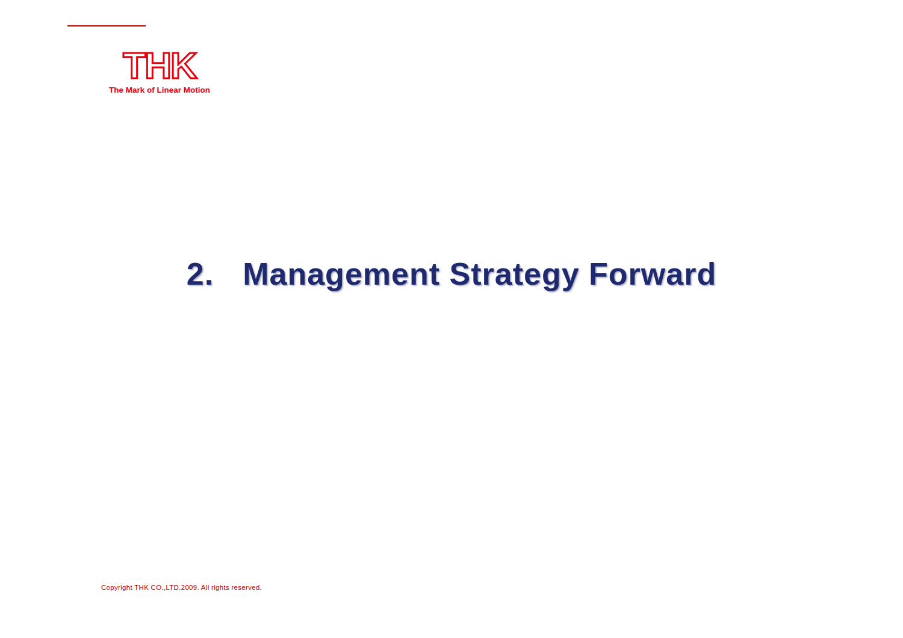THK
The Mark of Linear Motion
2. Management Strategy Forward
Copyright THK CO.,LTD.2009. All rights reserved.